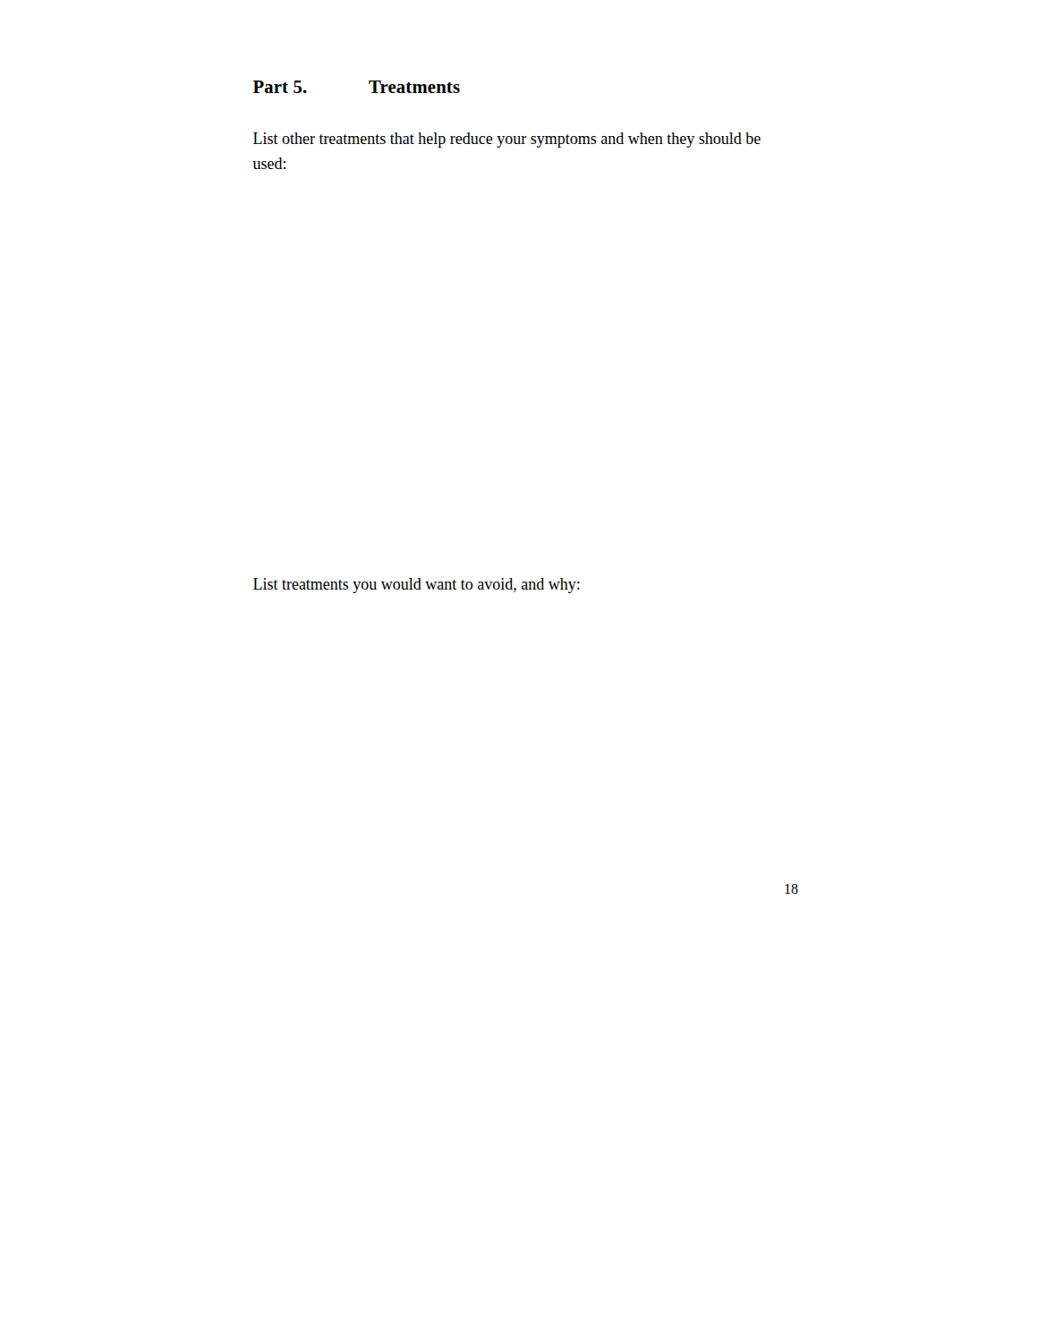Part 5. Treatments
List other treatments that help reduce your symptoms and when they should be used:
List treatments you would want to avoid, and why:
18